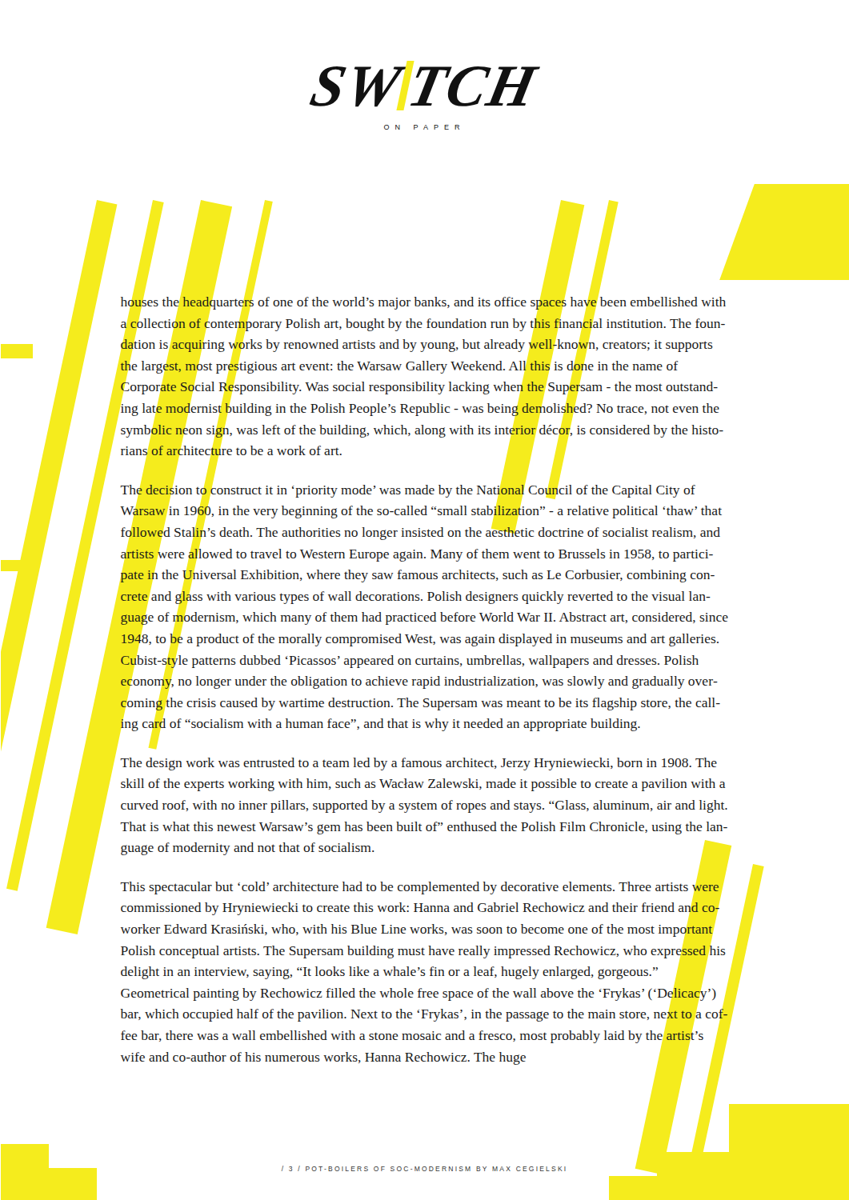SW TCH
on paper
houses the headquarters of one of the world’s major banks, and its office spaces have been embellished with a collection of contemporary Polish art, bought by the foundation run by this financial institution. The foundation is acquiring works by renowned artists and by young, but already well-known, creators; it supports the largest, most prestigious art event: the Warsaw Gallery Weekend. All this is done in the name of Corporate Social Responsibility. Was social responsibility lacking when the Supersam - the most outstanding late modernist building in the Polish People’s Republic - was being demolished? No trace, not even the symbolic neon sign, was left of the building, which, along with its interior décor, is considered by the historians of architecture to be a work of art.
The decision to construct it in ‘priority mode’ was made by the National Council of the Capital City of Warsaw in 1960, in the very beginning of the so-called “small stabilization” - a relative political ‘thaw’ that followed Stalin’s death. The authorities no longer insisted on the aesthetic doctrine of socialist realism, and artists were allowed to travel to Western Europe again. Many of them went to Brussels in 1958, to participate in the Universal Exhibition, where they saw famous architects, such as Le Corbusier, combining concrete and glass with various types of wall decorations. Polish designers quickly reverted to the visual language of modernism, which many of them had practiced before World War II. Abstract art, considered, since 1948, to be a product of the morally compromised West, was again displayed in museums and art galleries. Cubist-style patterns dubbed ‘Picassos’ appeared on curtains, umbrellas, wallpapers and dresses. Polish economy, no longer under the obligation to achieve rapid industrialization, was slowly and gradually overcoming the crisis caused by wartime destruction. The Supersam was meant to be its flagship store, the calling card of “socialism with a human face”, and that is why it needed an appropriate building.
The design work was entrusted to a team led by a famous architect, Jerzy Hryniewiecki, born in 1908. The skill of the experts working with him, such as Wacław Zalewski, made it possible to create a pavilion with a curved roof, with no inner pillars, supported by a system of ropes and stays. “Glass, aluminum, air and light. That is what this newest Warsaw’s gem has been built of” enthused the Polish Film Chronicle, using the language of modernity and not that of socialism.
This spectacular but ‘cold’ architecture had to be complemented by decorative elements. Three artists were commissioned by Hryniewiecki to create this work: Hanna and Gabriel Rechowicz and their friend and co-worker Edward Krasiński, who, with his Blue Line works, was soon to become one of the most important Polish conceptual artists. The Supersam building must have really impressed Rechowicz, who expressed his delight in an interview, saying, “It looks like a whale’s fin or a leaf, hugely enlarged, gorgeous.” Geometrical painting by Rechowicz filled the whole free space of the wall above the ‘Frykas’ (‘Delicacy’) bar, which occupied half of the pavilion. Next to the ‘Frykas’, in the passage to the main store, next to a coffee bar, there was a wall embellished with a stone mosaic and a fresco, most probably laid by the artist’s wife and co-author of his numerous works, Hanna Rechowicz. The huge
/ 3 / Pot-boilers of soc-modernism by Max Cegielski